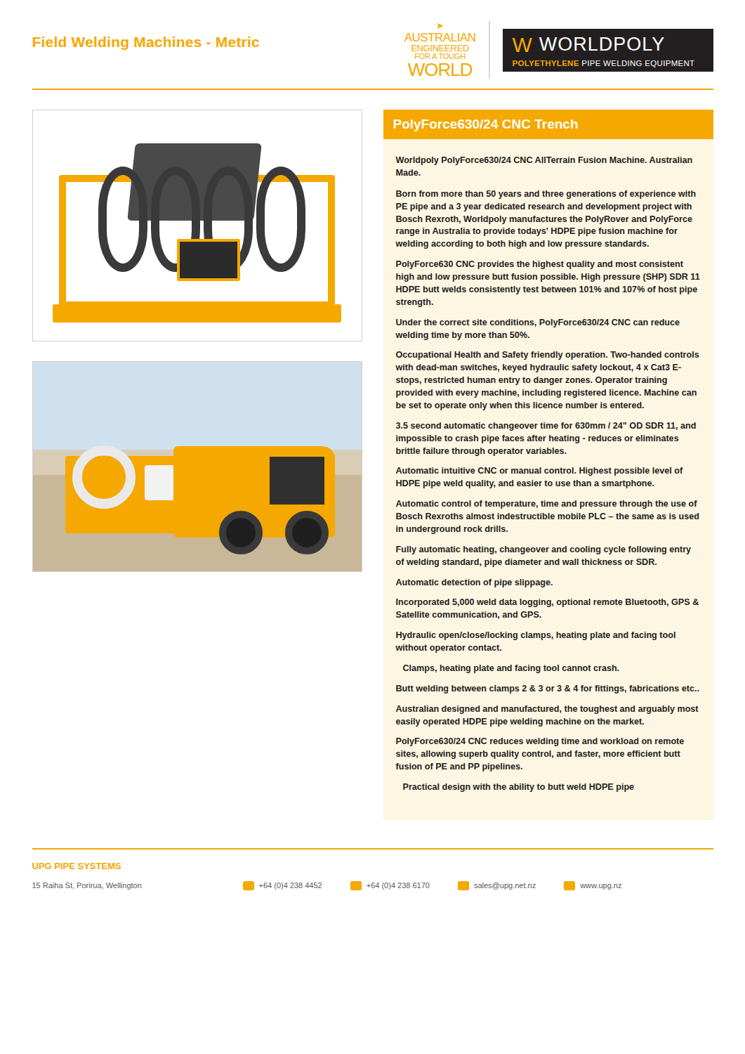Field Welding Machines - Metric
➤ AUSTRALIAN ENGINEERED FOR A TOUGH WORLD
W WORLDPOLY
POLYETHYLENE PIPE WELDING EQUIPMENT
PolyForce 630/24 CNC Trench
Worldpoly PolyForce630/24 CNC AllTerrain Fusion Machine. Australian Made.
Born from more than 50 years and three generations of experience with PE pipe and a 3 year dedicated research and development project with Bosch Rexroth, Worldpoly manufactures the PolyRover and PolyForce range in Australia to provide todays' HDPE pipe fusion machine for welding according to both high and low pressure standards.
PolyForce630 CNC provides the highest quality and most consistent high and low pressure butt fusion possible. High pressure (SHP) SDR 11 HDPE butt welds consistently test between 101% and 107% of host pipe strength.
Under the correct site conditions, PolyForce630/24 CNC can reduce welding time by more than 50%.
Occupational Health and Safety friendly operation. Two-handed controls with dead-man switches, keyed hydraulic safety lockout, 4 x Cat3 E-stops, restricted human entry to danger zones. Operator training provided with every machine, including registered licence. Machine can be set to operate only when this licence number is entered.
3.5 second automatic changeover time for 630mm / 24" OD SDR 11, and impossible to crash pipe faces after heating - reduces or eliminates brittle failure through operator variables.
Automatic intuitive CNC or manual control. Highest possible level of HDPE pipe weld quality, and easier to use than a smartphone.
Automatic control of temperature, time and pressure through the use of Bosch Rexroths almost indestructible mobile PLC – the same as is used in underground rock drills.
Fully automatic heating, changeover and cooling cycle following entry of welding standard, pipe diameter and wall thickness or SDR.
Automatic detection of pipe slippage.
Incorporated 5,000 weld data logging, optional remote Bluetooth, GPS & Satellite communication, and GPS.
Hydraulic open/close/locking clamps, heating plate and facing tool without operator contact.
Clamps, heating plate and facing tool cannot crash.
Butt welding between clamps 2 & 3 or 3 & 4 for fittings, fabrications etc..
Australian designed and manufactured, the toughest and arguably most easily operated HDPE pipe welding machine on the market.
PolyForce630/24 CNC reduces welding time and workload on remote sites, allowing superb quality control, and faster, more efficient butt fusion of PE and PP pipelines.
Practical design with the ability to butt weld HDPE pipe
UPG PIPE SYSTEMS
15 Raiha St, Porirua, Wellington
+64 (0)4 238 4452
+64 (0)4 238 6170
sales@upg.net.nz
www.upg.nz